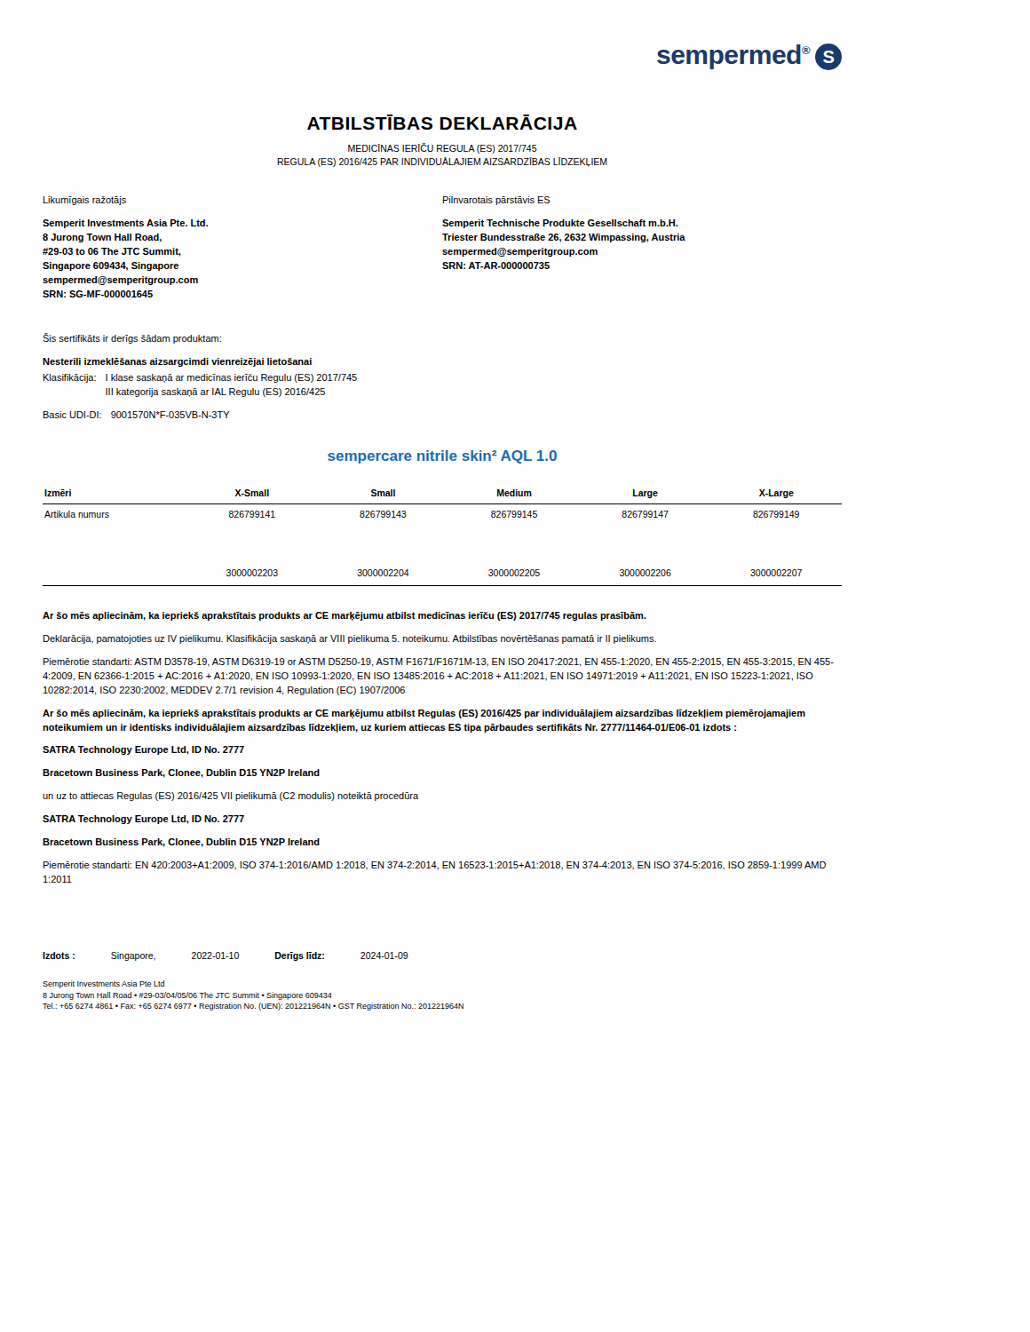sempermed®S
ATBILSTĪBAS DEKLARĀCIJA
MEDICĪNAS IERĪČU REGULA (ES) 2017/745
REGULA (ES) 2016/425 PAR INDIVIDUĀLAJIEM AIZSARDZĪBAS LĪDZEKĻIEM
| Likumīgais ražotājs Semperit Investments Asia Pte. Ltd. 8 Jurong Town Hall Road, #29-03 to 06 The JTC Summit, Singapore 609434, Singapore sempermed@semperitgroup.com SRN: SG-MF-000001645 | Pilnvarotais pārstāvis ES Semperit Technische Produkte Gesellschaft m.b.H. Triester Bundesstraße 26, 2632 Wimpassing, Austria sempermed@semperitgroup.com SRN: AT-AR-000000735 |
Šis sertifikāts ir derīgs šādam produktam:
Nesterili izmeklēšanas aizsargcimdi vienreizējai lietošanai
| Klasifikācija: | I klase saskaņā ar medicīnas ierīču Regulu (ES) 2017/745 |
| | III kategorija saskaņā ar IAL Regulu (ES) 2016/425 |
| Basic UDI-DI: | 9001570N*F-035VB-N-3TY |
sempercare nitrile skin² AQL 1.0
| Izmēri | X-Small | Small | Medium | Large | X-Large |
| --- | --- | --- | --- | --- | --- |
| Artikula numurs | 826799141 | 826799143 | 826799145 | 826799147 | 826799149 |
| | 3000002203 | 3000002204 | 3000002205 | 3000002206 | 3000002207 |
Ar šo mēs apliecinām, ka iepriekš aprakstītais produkts ar CE marķējumu atbilst medicīnas ierīču (ES) 2017/745 regulas prasībām.
Deklarācija, pamatojoties uz IV pielikumu. Klasifikācija saskaņā ar VIII pielikuma 5. noteikumu. Atbilstības novērtēšanas pamatā ir II pielikums.
Piemērotie standarti: ASTM D3578-19, ASTM D6319-19 or ASTM D5250-19, ASTM F1671/F1671M-13, EN ISO 20417:2021, EN 455-1:2020, EN 455-2:2015, EN 455-3:2015, EN 455-4:2009, EN 62366-1:2015 + AC:2016 + A1:2020, EN ISO 10993-1:2020, EN ISO 13485:2016 + AC:2018 + A11:2021, EN ISO 14971:2019 + A11:2021, EN ISO 15223-1:2021, ISO 10282:2014, ISO 2230:2002, MEDDEV 2.7/1 revision 4, Regulation (EC) 1907/2006
Ar šo mēs apliecinām, ka iepriekš aprakstītais produkts ar CE marķējumu atbilst Regulas (ES) 2016/425 par individuālajiem aizsardzības līdzekļiem piemērojamajiem noteikumiem un ir identisks individuālajiem aizsardzības līdzekļiem, uz kuriem attiecas ES tipa pārbaudes sertifikāts Nr. 2777/11464-01/E06-01 izdots :
SATRA Technology Europe Ltd, ID No. 2777
Bracetown Business Park, Clonee, Dublin D15 YN2P Ireland
un uz to attiecas Regulas (ES) 2016/425 VII pielikumā (C2 modulis) noteiktā procedūra
SATRA Technology Europe Ltd, ID No. 2777
Bracetown Business Park, Clonee, Dublin D15 YN2P Ireland
Piemērotie standarti: EN 420:2003+A1:2009, ISO 374-1:2016/AMD 1:2018, EN 374-2:2014, EN 16523-1:2015+A1:2018, EN 374-4:2013, EN ISO 374-5:2016, ISO 2859-1:1999 AMD 1:2011
Izdots : Singapore, 2022-01-10 Derīgs līdz: 2024-01-09
Semperit Investments Asia Pte Ltd
8 Jurong Town Hall Road • #29-03/04/05/06 The JTC Summit • Singapore 609434
Tel.: +65 6274 4861 • Fax: +65 6274 6977 • Registration No. (UEN): 201221964N • GST Registration No.: 201221964N